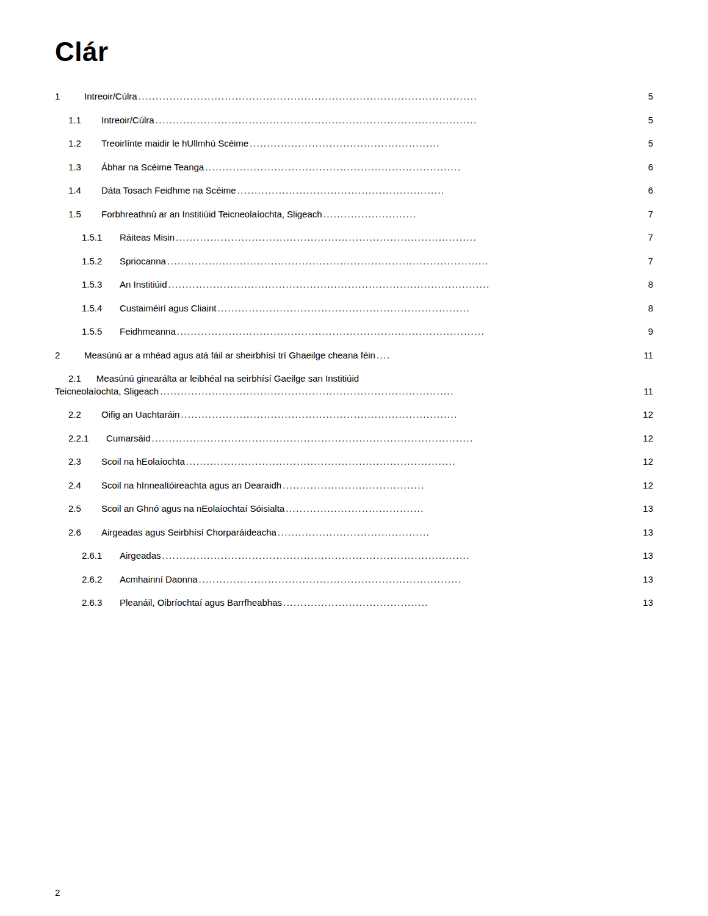Clár
1 Intreoir/Cúlra .................................................................................................. 5
1.1 Intreoir/Cúlra ............................................................................................. 5
1.2 Treoirlínte maidir le hUllmhú Scéime ....................................................... 5
1.3 Ábhar na Scéime Teanga .......................................................................... 6
1.4 Dáta Tosach Feidhme na Scéime ............................................................ 6
1.5 Forbhreathnú ar an Institiúid Teicneolaíochta, Sligeach ........................... 7
1.5.1 Ráiteas Misin ....................................................................................... 7
1.5.2 Spriocanna ............................................................................................. 7
1.5.3 An Institiúid ............................................................................................. 8
1.5.4 Custaiméirí agus Cliaint ......................................................................... 8
1.5.5 Feidhmeanna ......................................................................................... 9
2 Measúnú ar a mhéad agus atá fáil ar sheirbhísí trí Ghaeilge cheana féin .... 11
2.1 Measúnú ginearálta ar leibhéal na seirbhísí Gaeilge san Institiúid Teicneolaíochta, Sligeach ..................................................................................... 11
2.2 Oifig an Uachtaráin ................................................................................ 12
2.2.1 Cumarsáid ............................................................................................. 12
2.3 Scoil na hEolaíochta .............................................................................. 12
2.4 Scoil na hInnealtóireachta agus an Dearaidh ......................................... 12
2.5 Scoil an Ghnó agus na nEolaíochtaí Sóisialta ........................................ 13
2.6 Airgeadas agus Seirbhísí Chorparáideacha ............................................ 13
2.6.1 Airgeadas ......................................................................................... 13
2.6.2 Acmhainní Daonna ............................................................................ 13
2.6.3 Pleanáil, Oibríochtaí agus Barrfheabhas .......................................... 13
2